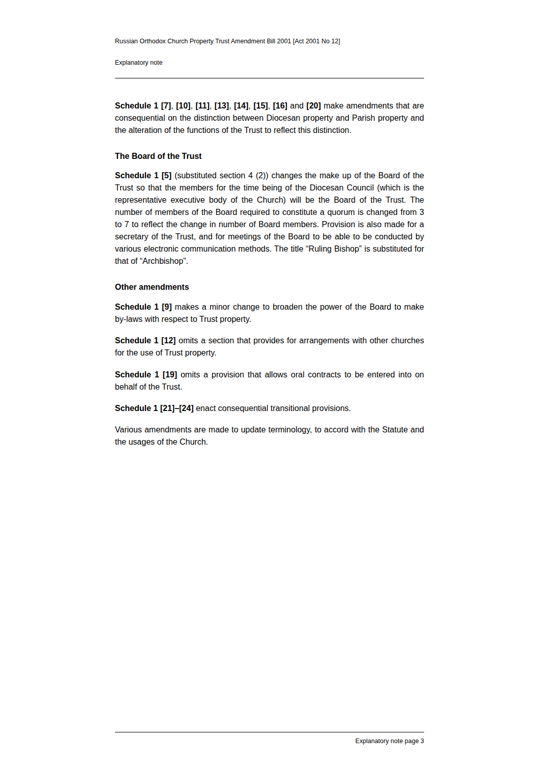Russian Orthodox Church Property Trust Amendment Bill 2001 [Act 2001 No 12]
Explanatory note
Schedule 1 [7], [10], [11], [13], [14], [15], [16] and [20] make amendments that are consequential on the distinction between Diocesan property and Parish property and the alteration of the functions of the Trust to reflect this distinction.
The Board of the Trust
Schedule 1 [5] (substituted section 4 (2)) changes the make up of the Board of the Trust so that the members for the time being of the Diocesan Council (which is the representative executive body of the Church) will be the Board of the Trust. The number of members of the Board required to constitute a quorum is changed from 3 to 7 to reflect the change in number of Board members. Provision is also made for a secretary of the Trust, and for meetings of the Board to be able to be conducted by various electronic communication methods. The title “Ruling Bishop” is substituted for that of “Archbishop”.
Other amendments
Schedule 1 [9] makes a minor change to broaden the power of the Board to make by-laws with respect to Trust property.
Schedule 1 [12] omits a section that provides for arrangements with other churches for the use of Trust property.
Schedule 1 [19] omits a provision that allows oral contracts to be entered into on behalf of the Trust.
Schedule 1 [21]–[24] enact consequential transitional provisions.
Various amendments are made to update terminology, to accord with the Statute and the usages of the Church.
Explanatory note page 3